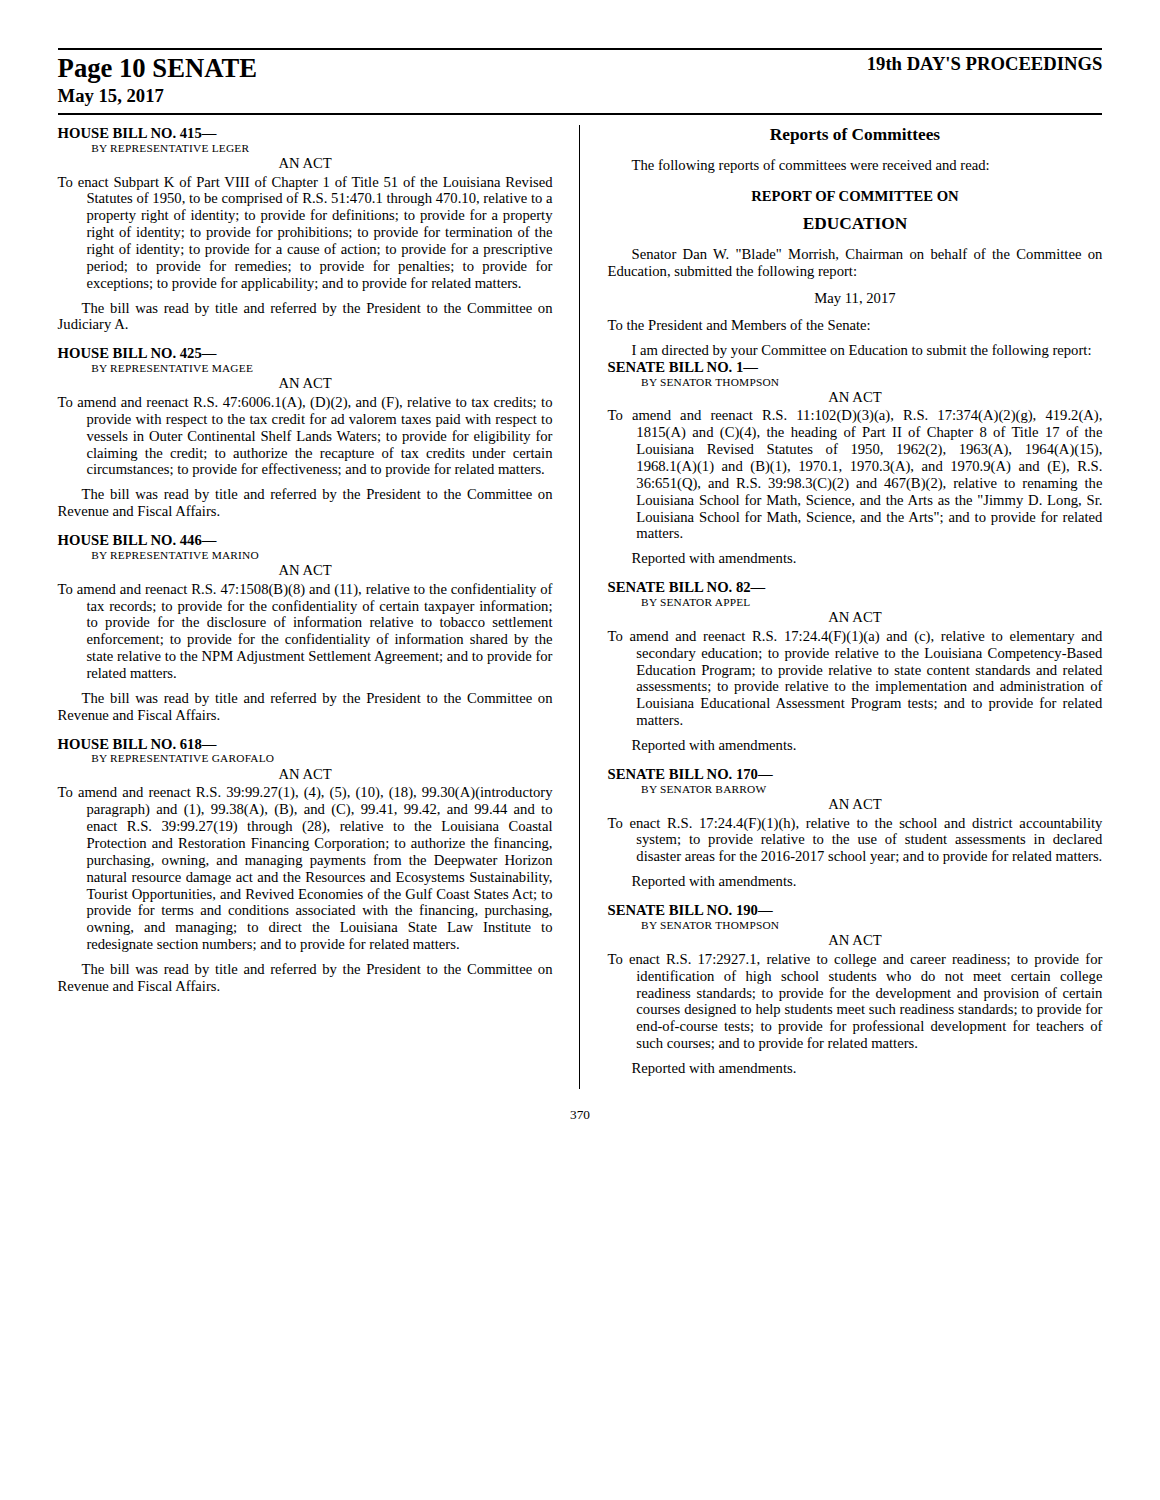Page 10 SENATE
19th DAY'S PROCEEDINGS
May 15, 2017
HOUSE BILL NO. 415—
BY REPRESENTATIVE LEGER
AN ACT
To enact Subpart K of Part VIII of Chapter 1 of Title 51 of the Louisiana Revised Statutes of 1950, to be comprised of R.S. 51:470.1 through 470.10, relative to a property right of identity; to provide for definitions; to provide for a property right of identity; to provide for prohibitions; to provide for termination of the right of identity; to provide for a cause of action; to provide for a prescriptive period; to provide for remedies; to provide for penalties; to provide for exceptions; to provide for applicability; and to provide for related matters.
The bill was read by title and referred by the President to the Committee on Judiciary A.
HOUSE BILL NO. 425—
BY REPRESENTATIVE MAGEE
AN ACT
To amend and reenact R.S. 47:6006.1(A), (D)(2), and (F), relative to tax credits; to provide with respect to the tax credit for ad valorem taxes paid with respect to vessels in Outer Continental Shelf Lands Waters; to provide for eligibility for claiming the credit; to authorize the recapture of tax credits under certain circumstances; to provide for effectiveness; and to provide for related matters.
The bill was read by title and referred by the President to the Committee on Revenue and Fiscal Affairs.
HOUSE BILL NO. 446—
BY REPRESENTATIVE MARINO
AN ACT
To amend and reenact R.S. 47:1508(B)(8) and (11), relative to the confidentiality of tax records; to provide for the confidentiality of certain taxpayer information; to provide for the disclosure of information relative to tobacco settlement enforcement; to provide for the confidentiality of information shared by the state relative to the NPM Adjustment Settlement Agreement; and to provide for related matters.
The bill was read by title and referred by the President to the Committee on Revenue and Fiscal Affairs.
HOUSE BILL NO. 618—
BY REPRESENTATIVE GAROFALO
AN ACT
To amend and reenact R.S. 39:99.27(1), (4), (5), (10), (18), 99.30(A)(introductory paragraph) and (1), 99.38(A), (B), and (C), 99.41, 99.42, and 99.44 and to enact R.S. 39:99.27(19) through (28), relative to the Louisiana Coastal Protection and Restoration Financing Corporation; to authorize the financing, purchasing, owning, and managing payments from the Deepwater Horizon natural resource damage act and the Resources and Ecosystems Sustainability, Tourist Opportunities, and Revived Economies of the Gulf Coast States Act; to provide for terms and conditions associated with the financing, purchasing, owning, and managing; to direct the Louisiana State Law Institute to redesignate section numbers; and to provide for related matters.
The bill was read by title and referred by the President to the Committee on Revenue and Fiscal Affairs.
Reports of Committees
The following reports of committees were received and read:
REPORT OF COMMITTEE ON
EDUCATION
Senator Dan W. "Blade" Morrish, Chairman on behalf of the Committee on Education, submitted the following report:
May 11, 2017
To the President and Members of the Senate:
I am directed by your Committee on Education to submit the following report:
SENATE BILL NO. 1—
BY SENATOR THOMPSON
AN ACT
To amend and reenact R.S. 11:102(D)(3)(a), R.S. 17:374(A)(2)(g), 419.2(A), 1815(A) and (C)(4), the heading of Part II of Chapter 8 of Title 17 of the Louisiana Revised Statutes of 1950, 1962(2), 1963(A), 1964(A)(15), 1968.1(A)(1) and (B)(1), 1970.1, 1970.3(A), and 1970.9(A) and (E), R.S. 36:651(Q), and R.S. 39:98.3(C)(2) and 467(B)(2), relative to renaming the Louisiana School for Math, Science, and the Arts as the "Jimmy D. Long, Sr. Louisiana School for Math, Science, and the Arts"; and to provide for related matters.
Reported with amendments.
SENATE BILL NO. 82—
BY SENATOR APPEL
AN ACT
To amend and reenact R.S. 17:24.4(F)(1)(a) and (c), relative to elementary and secondary education; to provide relative to the Louisiana Competency-Based Education Program; to provide relative to state content standards and related assessments; to provide relative to the implementation and administration of Louisiana Educational Assessment Program tests; and to provide for related matters.
Reported with amendments.
SENATE BILL NO. 170—
BY SENATOR BARROW
AN ACT
To enact R.S. 17:24.4(F)(1)(h), relative to the school and district accountability system; to provide relative to the use of student assessments in declared disaster areas for the 2016-2017 school year; and to provide for related matters.
Reported with amendments.
SENATE BILL NO. 190—
BY SENATOR THOMPSON
AN ACT
To enact R.S. 17:2927.1, relative to college and career readiness; to provide for identification of high school students who do not meet certain college readiness standards; to provide for the development and provision of certain courses designed to help students meet such readiness standards; to provide for end-of-course tests; to provide for professional development for teachers of such courses; and to provide for related matters.
Reported with amendments.
370